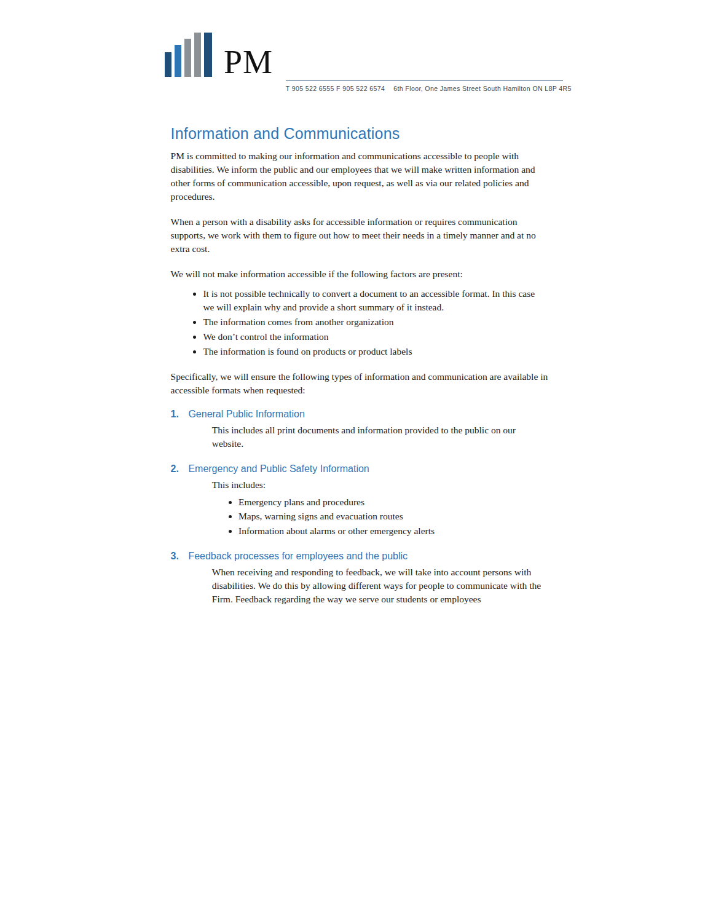PM
T 905 522 6555 F 905 522 6574 6th Floor, One James Street South Hamilton ON L8P 4R5
Information and Communications
PM is committed to making our information and communications accessible to people with disabilities. We inform the public and our employees that we will make written information and other forms of communication accessible, upon request, as well as via our related policies and procedures.
When a person with a disability asks for accessible information or requires communication supports, we work with them to figure out how to meet their needs in a timely manner and at no extra cost.
We will not make information accessible if the following factors are present:
It is not possible technically to convert a document to an accessible format. In this case we will explain why and provide a short summary of it instead.
The information comes from another organization
We don’t control the information
The information is found on products or product labels
Specifically, we will ensure the following types of information and communication are available in accessible formats when requested:
General Public Information
This includes all print documents and information provided to the public on our website.
Emergency and Public Safety Information
This includes:
Emergency plans and procedures
Maps, warning signs and evacuation routes
Information about alarms or other emergency alerts
Feedback processes for employees and the public
When receiving and responding to feedback, we will take into account persons with disabilities. We do this by allowing different ways for people to communicate with the Firm. Feedback regarding the way we serve our students or employees